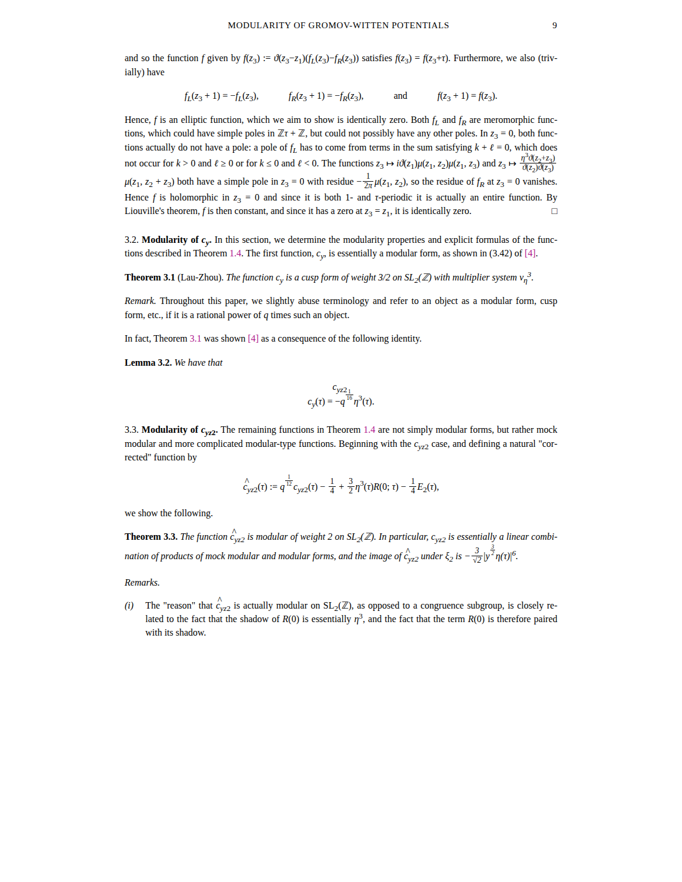MODULARITY OF GROMOV-WITTEN POTENTIALS 9
and so the function f given by f(z3) := ϑ(z3−z1)(fL(z3)−fR(z3)) satisfies f(z3) = f(z3+τ). Furthermore, we also (trivially) have
fL(z3 + 1) = −fL(z3), fR(z3 + 1) = −fR(z3), and f(z3 + 1) = f(z3).
Hence, f is an elliptic function, which we aim to show is identically zero. Both fL and fR are meromorphic functions, which could have simple poles in ℤτ + ℤ, but could not possibly have any other poles. In z3 = 0, both functions actually do not have a pole: a pole of fL has to come from terms in the sum satisfying k + ℓ = 0, which does not occur for k > 0 and ℓ ≥ 0 or for k ≤ 0 and ℓ < 0. The functions z3 ↦ iϑ(z1)μ(z1, z2)μ(z1, z3) and z3 ↦ η3ϑ(z2+z3) ϑ(z2)ϑ(z3) μ(z1, z2 + z3) both have a simple pole in z3 = 0 with residue −12π μ(z1, z2), so the residue of fR at z3 = 0 vanishes. Hence f is holomorphic in z3 = 0 and since it is both 1- and τ-periodic it is actually an entire function. By Liouville's theorem, f is then constant, and since it has a zero at z3 = z1, it is identically zero. □
3.2. Modularity of cy.
In this section, we determine the modularity properties and explicit formulas of the functions described in Theorem 1.4. The first function, cy, is essentially a modular form, as shown in (3.42) of [4].
Theorem 3.1 (Lau-Zhou). The function cy is a cusp form of weight 3/2 on SL2(ℤ) with multiplier system νη3.
Remark. Throughout this paper, we slightly abuse terminology and refer to an object as a modular form, cusp form, etc., if it is a rational power of q times such an object.
In fact, Theorem 3.1 was shown [4] as a consequence of the following identity.
Lemma 3.2. We have that
cyz2
cy(τ) = −q116η3(τ).
3.3. Modularity of cyz2.
The remaining functions in Theorem 1.4 are not simply modular forms, but rather mock modular and more complicated modular-type functions. Beginning with the cyz2 case, and defining a natural "corrected" function by
^cyz2(τ) := q112cyz2(τ) − 14 + 32 η3(τ)R(0; τ) − 14 E2(τ),
we show the following.
Theorem 3.3. The function ^cyz2 is modular of weight 2 on SL2(ℤ). In particular, cyz2 is essentially a linear combination of products of mock modular and modular forms, and the image of ^cyz2 under ξ2 is −3√2|y32η(τ)|6.
Remarks.
(i) The "reason" that ^cyz2 is actually modular on SL2(ℤ), as opposed to a congruence subgroup, is closely related to the fact that the shadow of R(0) is essentially η3, and the fact that the term R(0) is therefore paired with its shadow.